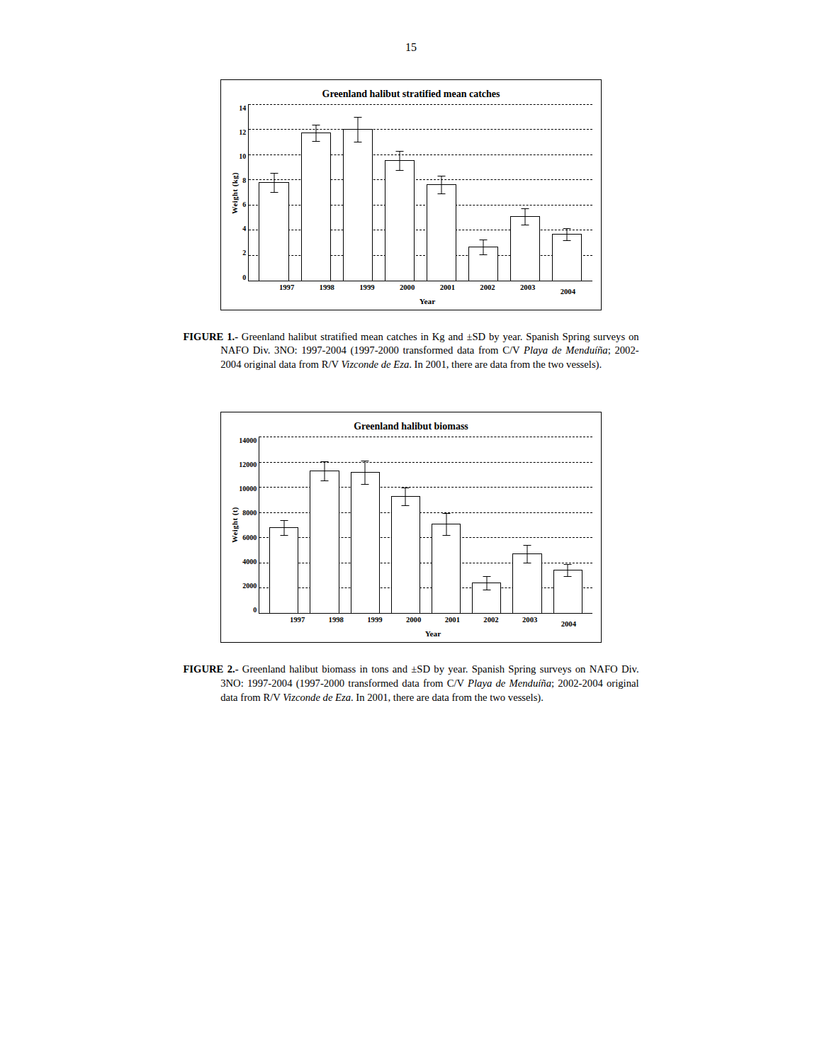15
Greenland halibut stratified mean catches
Weight (kg)
14
12
10
8
6
4
2
0
19971998199920002001200220032004
Year
FIGURE 1.- Greenland halibut stratified mean catches in Kg and ±SD by year. Spanish Spring surveys on NAFO Div. 3NO: 1997-2004 (1997-2000 transformed data from C/V Playa de Menduíña; 2002-2004 original data from R/V Vizconde de Eza. In 2001, there are data from the two vessels).
Greenland halibut biomass
Weight (t)
14000
12000
10000
8000
6000
4000
2000
0
19971998199920002001200220032004
Year
FIGURE 2.- Greenland halibut biomass in tons and ±SD by year. Spanish Spring surveys on NAFO Div. 3NO: 1997-2004 (1997-2000 transformed data from C/V Playa de Menduíña; 2002-2004 original data from R/V Vizconde de Eza. In 2001, there are data from the two vessels).